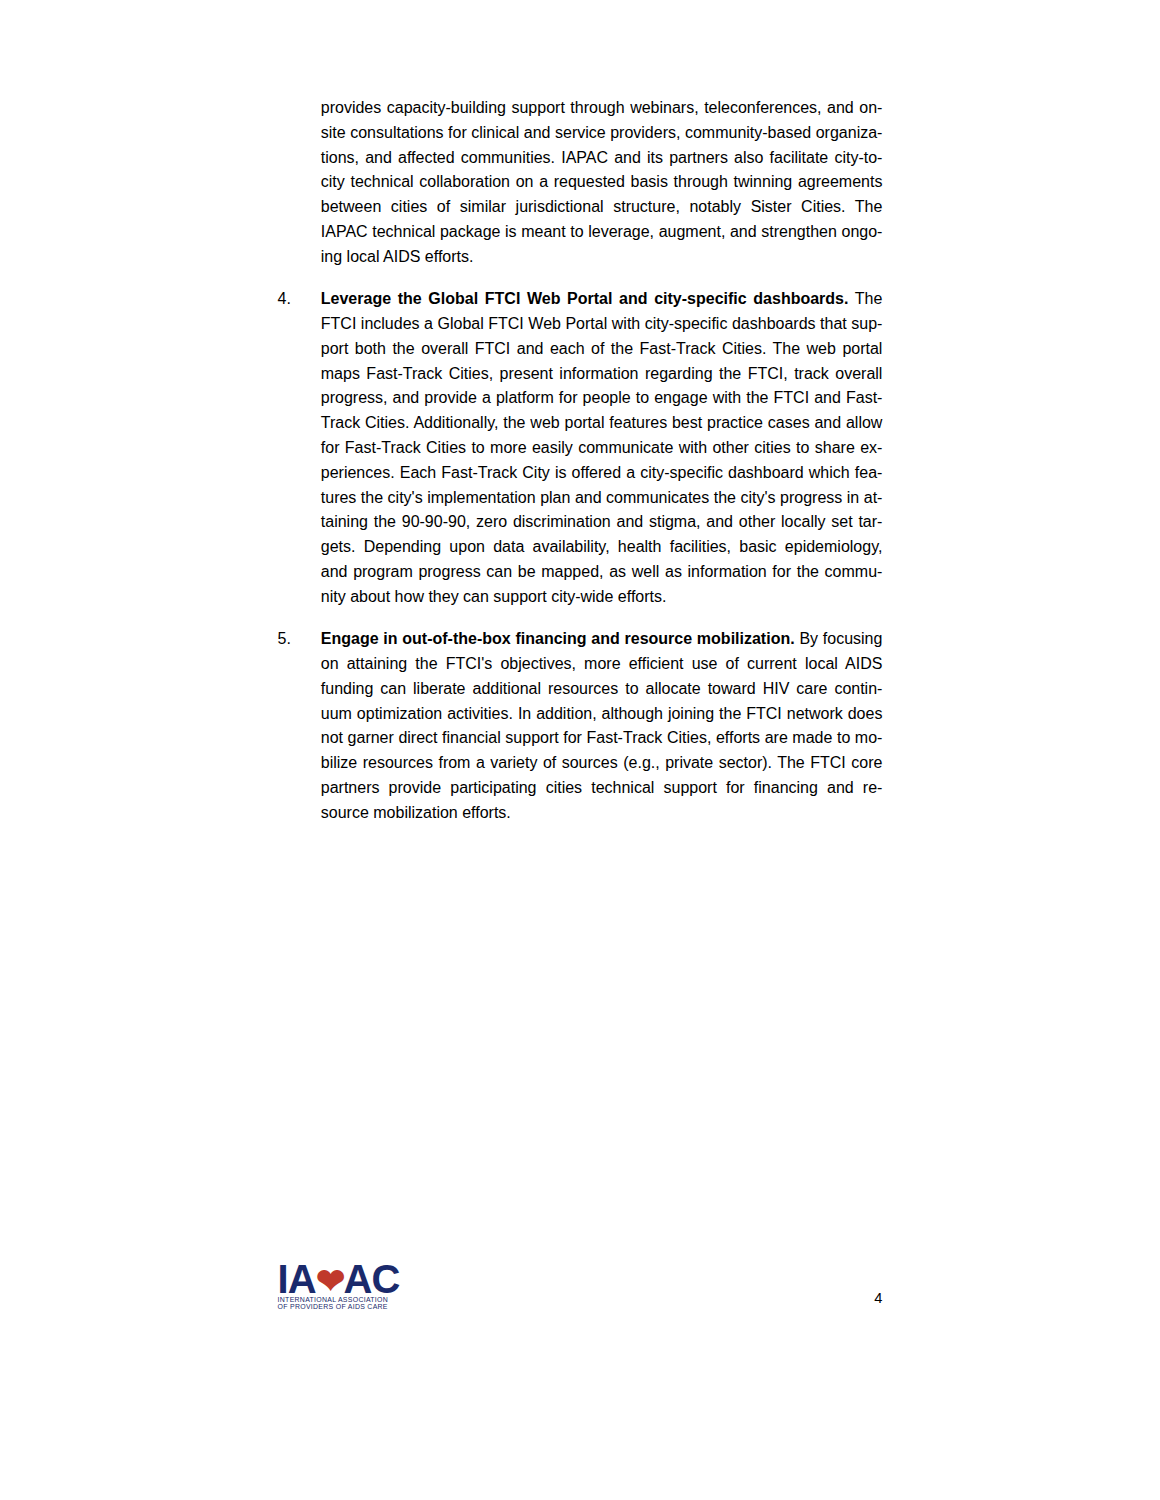provides capacity-building support through webinars, teleconferences, and on-site consultations for clinical and service providers, community-based organizations, and affected communities. IAPAC and its partners also facilitate city-to-city technical collaboration on a requested basis through twinning agreements between cities of similar jurisdictional structure, notably Sister Cities. The IAPAC technical package is meant to leverage, augment, and strengthen ongoing local AIDS efforts.
4. Leverage the Global FTCI Web Portal and city-specific dashboards. The FTCI includes a Global FTCI Web Portal with city-specific dashboards that support both the overall FTCI and each of the Fast-Track Cities. The web portal maps Fast-Track Cities, present information regarding the FTCI, track overall progress, and provide a platform for people to engage with the FTCI and Fast-Track Cities. Additionally, the web portal features best practice cases and allow for Fast-Track Cities to more easily communicate with other cities to share experiences. Each Fast-Track City is offered a city-specific dashboard which features the city's implementation plan and communicates the city's progress in attaining the 90-90-90, zero discrimination and stigma, and other locally set targets. Depending upon data availability, health facilities, basic epidemiology, and program progress can be mapped, as well as information for the community about how they can support city-wide efforts.
5. Engage in out-of-the-box financing and resource mobilization. By focusing on attaining the FTCI's objectives, more efficient use of current local AIDS funding can liberate additional resources to allocate toward HIV care continuum optimization activities. In addition, although joining the FTCI network does not garner direct financial support for Fast-Track Cities, efforts are made to mobilize resources from a variety of sources (e.g., private sector). The FTCI core partners provide participating cities technical support for financing and resource mobilization efforts.
IA❤AC
INTERNATIONAL ASSOCIATION
OF PROVIDERS OF AIDS CARE
4